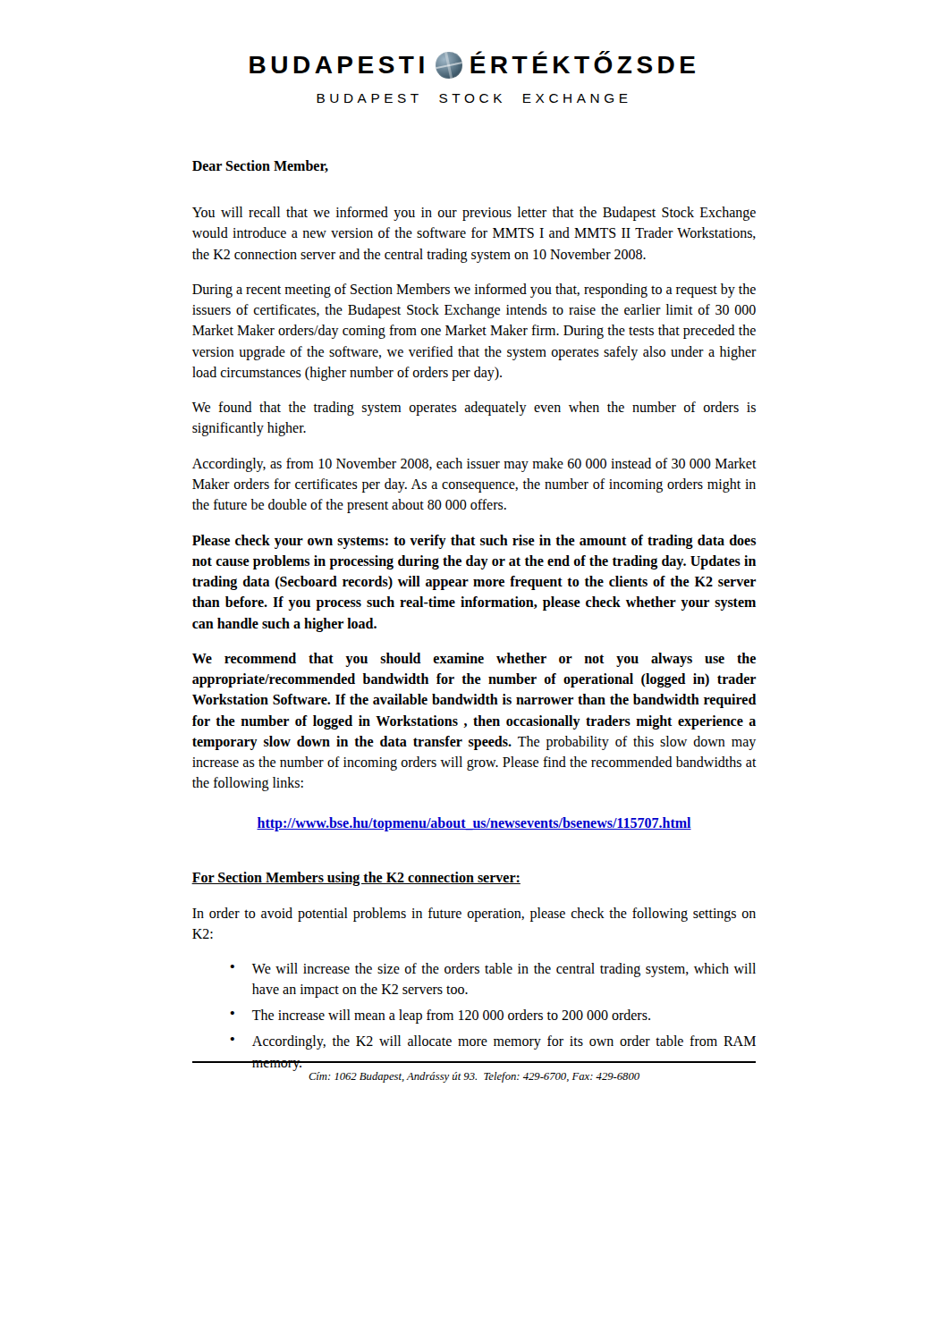BUDAPESTI ÉRTÉKTŐZSDE
BUDAPEST STOCK EXCHANGE
Dear Section Member,
You will recall that we informed you in our previous letter that the Budapest Stock Exchange would introduce a new version of the software for MMTS I and MMTS II Trader Workstations, the K2 connection server and the central trading system on 10 November 2008.
During a recent meeting of Section Members we informed you that, responding to a request by the issuers of certificates, the Budapest Stock Exchange intends to raise the earlier limit of 30 000 Market Maker orders/day coming from one Market Maker firm. During the tests that preceded the version upgrade of the software, we verified that the system operates safely also under a higher load circumstances (higher number of orders per day).
We found that the trading system operates adequately even when the number of orders is significantly higher.
Accordingly, as from 10 November 2008, each issuer may make 60 000 instead of 30 000 Market Maker orders for certificates per day. As a consequence, the number of incoming orders might in the future be double of the present about 80 000 offers.
Please check your own systems: to verify that such rise in the amount of trading data does not cause problems in processing during the day or at the end of the trading day. Updates in trading data (Secboard records) will appear more frequent to the clients of the K2 server than before. If you process such real-time information, please check whether your system can handle such a higher load.
We recommend that you should examine whether or not you always use the appropriate/recommended bandwidth for the number of operational (logged in) trader Workstation Software. If the available bandwidth is narrower than the bandwidth required for the number of logged in Workstations , then occasionally traders might experience a temporary slow down in the data transfer speeds. The probability of this slow down may increase as the number of incoming orders will grow. Please find the recommended bandwidths at the following links:
http://www.bse.hu/topmenu/about_us/newsevents/bsenews/115707.html
For Section Members using the K2 connection server:
In order to avoid potential problems in future operation, please check the following settings on K2:
We will increase the size of the orders table in the central trading system, which will have an impact on the K2 servers too.
The increase will mean a leap from 120 000 orders to 200 000 orders.
Accordingly, the K2 will allocate more memory for its own order table from RAM memory.
Cím: 1062 Budapest, Andrássy út 93. Telefon: 429-6700, Fax: 429-6800